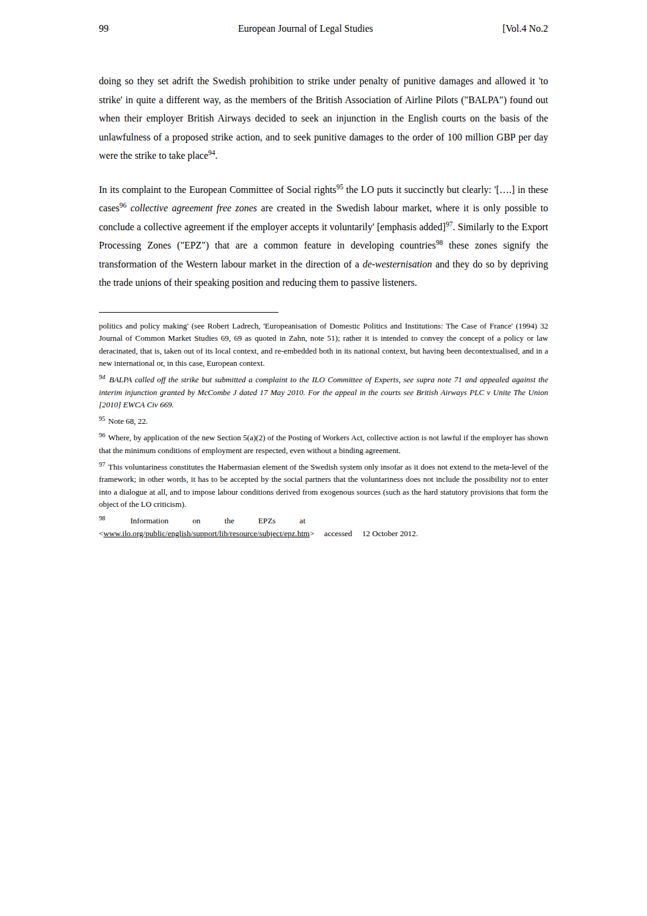99 European Journal of Legal Studies [Vol.4 No.2
doing so they set adrift the Swedish prohibition to strike under penalty of punitive damages and allowed it 'to strike' in quite a different way, as the members of the British Association of Airline Pilots ("BALPA") found out when their employer British Airways decided to seek an injunction in the English courts on the basis of the unlawfulness of a proposed strike action, and to seek punitive damages to the order of 100 million GBP per day were the strike to take place94.
In its complaint to the European Committee of Social rights95 the LO puts it succinctly but clearly: '[….] in these cases96 collective agreement free zones are created in the Swedish labour market, where it is only possible to conclude a collective agreement if the employer accepts it voluntarily' [emphasis added]97. Similarly to the Export Processing Zones ("EPZ") that are a common feature in developing countries98 these zones signify the transformation of the Western labour market in the direction of a de-westernisation and they do so by depriving the trade unions of their speaking position and reducing them to passive listeners.
politics and policy making' (see Robert Ladrech, 'Europeanisation of Domestic Politics and Institutions: The Case of France' (1994) 32 Journal of Common Market Studies 69, 69 as quoted in Zahn, note 51); rather it is intended to convey the concept of a policy or law deracinated, that is, taken out of its local context, and re-embedded both in its national context, but having been decontextualised, and in a new international or, in this case, European context.
94 BALPA called off the strike but submitted a complaint to the ILO Committee of Experts, see supra note 71 and appealed against the interim injunction granted by McCombe J dated 17 May 2010. For the appeal in the courts see British Airways PLC v Unite The Union [2010] EWCA Civ 669.
95 Note 68, 22.
96 Where, by application of the new Section 5(a)(2) of the Posting of Workers Act, collective action is not lawful if the employer has shown that the minimum conditions of employment are respected, even without a binding agreement.
97 This voluntariness constitutes the Habermasian element of the Swedish system only insofar as it does not extend to the meta-level of the framework; in other words, it has to be accepted by the social partners that the voluntariness does not include the possibility not to enter into a dialogue at all, and to impose labour conditions derived from exogenous sources (such as the hard statutory provisions that form the object of the LO criticism).
98 Information on the EPZs at
<www.ilo.org/public/english/support/lib/resource/subject/epz.htm> accessed 12 October 2012.